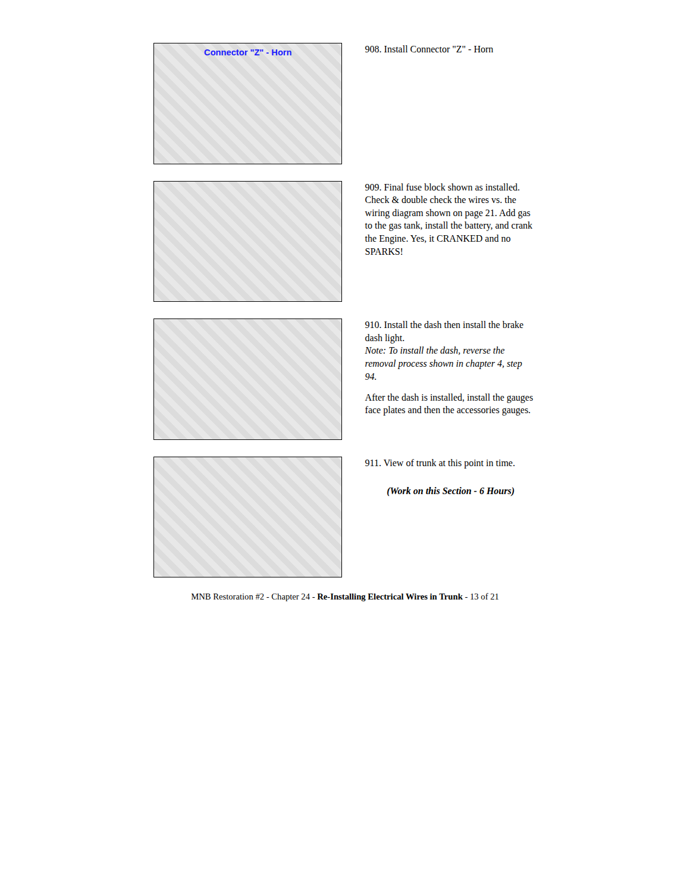| Connector "Z" - Horn | 908. Install Connector "Z" - Horn |
| | 909. Final fuse block shown as installed. Check & double check the wires vs. the wiring diagram shown on page 21. Add gas to the gas tank, install the battery, and crank the Engine. Yes, it CRANKED and no SPARKS! |
| | 910. Install the dash then install the brake dash light. Note: To install the dash, reverse the removal process shown in chapter 4, step 94. After the dash is installed, install the gauges face plates and then the accessories gauges. |
| | 911. View of trunk at this point in time. (Work on this Section - 6 Hours) |
MNB Restoration #2 - Chapter 24 - Re-Installing Electrical Wires in Trunk - 13 of 21